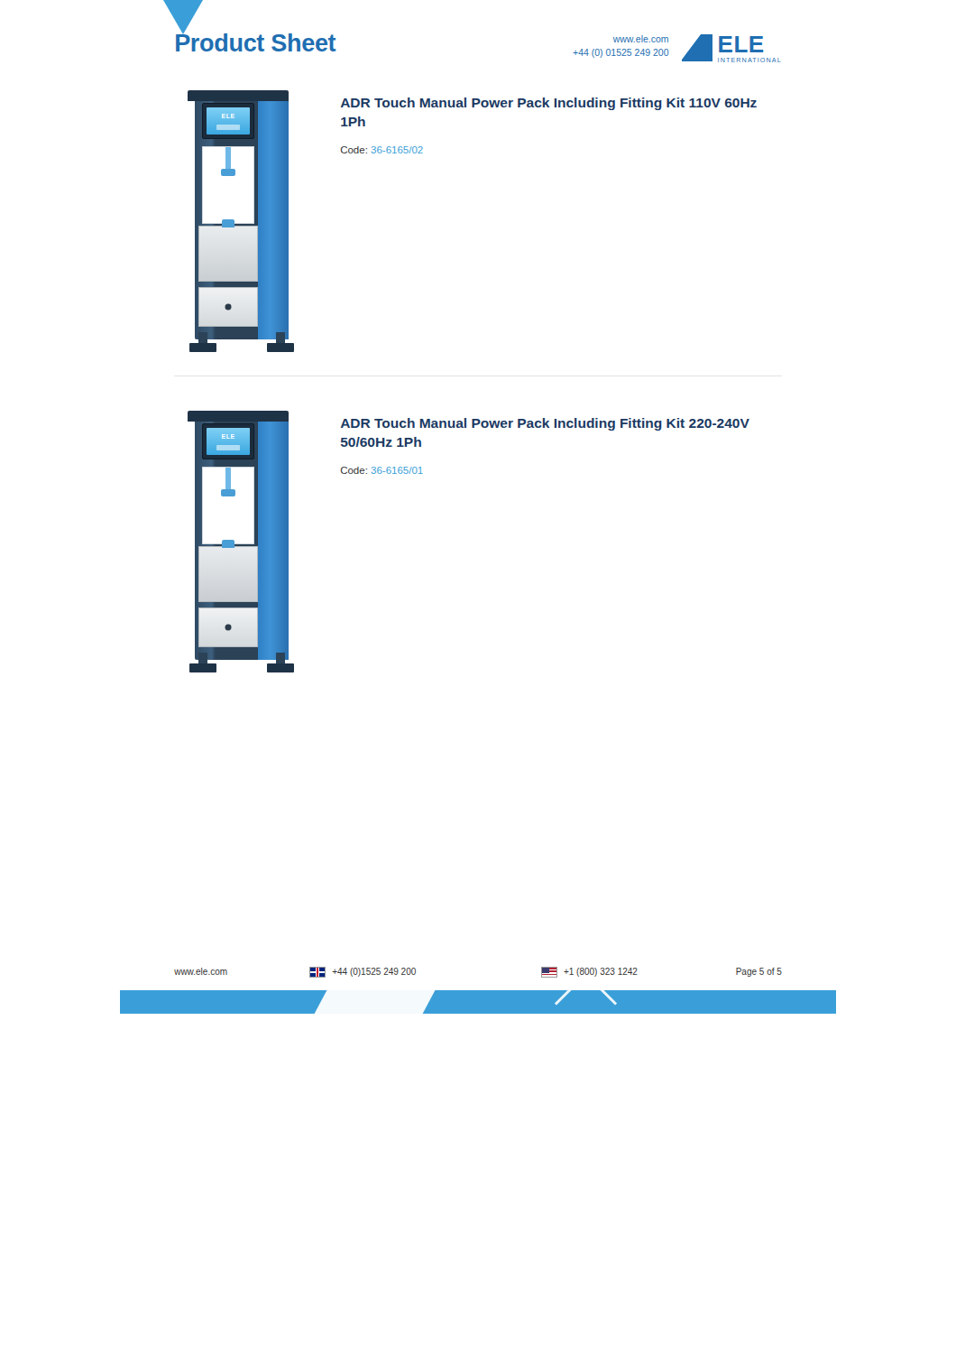Product Sheet
www.ele.com
+44 (0) 01525 249 200
ELE INTERNATIONAL
ADR Touch Manual Power Pack Including Fitting Kit 110V 60Hz 1Ph
Code: 36-6165/02
ADR Touch Manual Power Pack Including Fitting Kit 220-240V 50/60Hz 1Ph
Code: 36-6165/01
www.ele.com
+44 (0)1525 249 200
+1 (800) 323 1242
Page 5 of 5